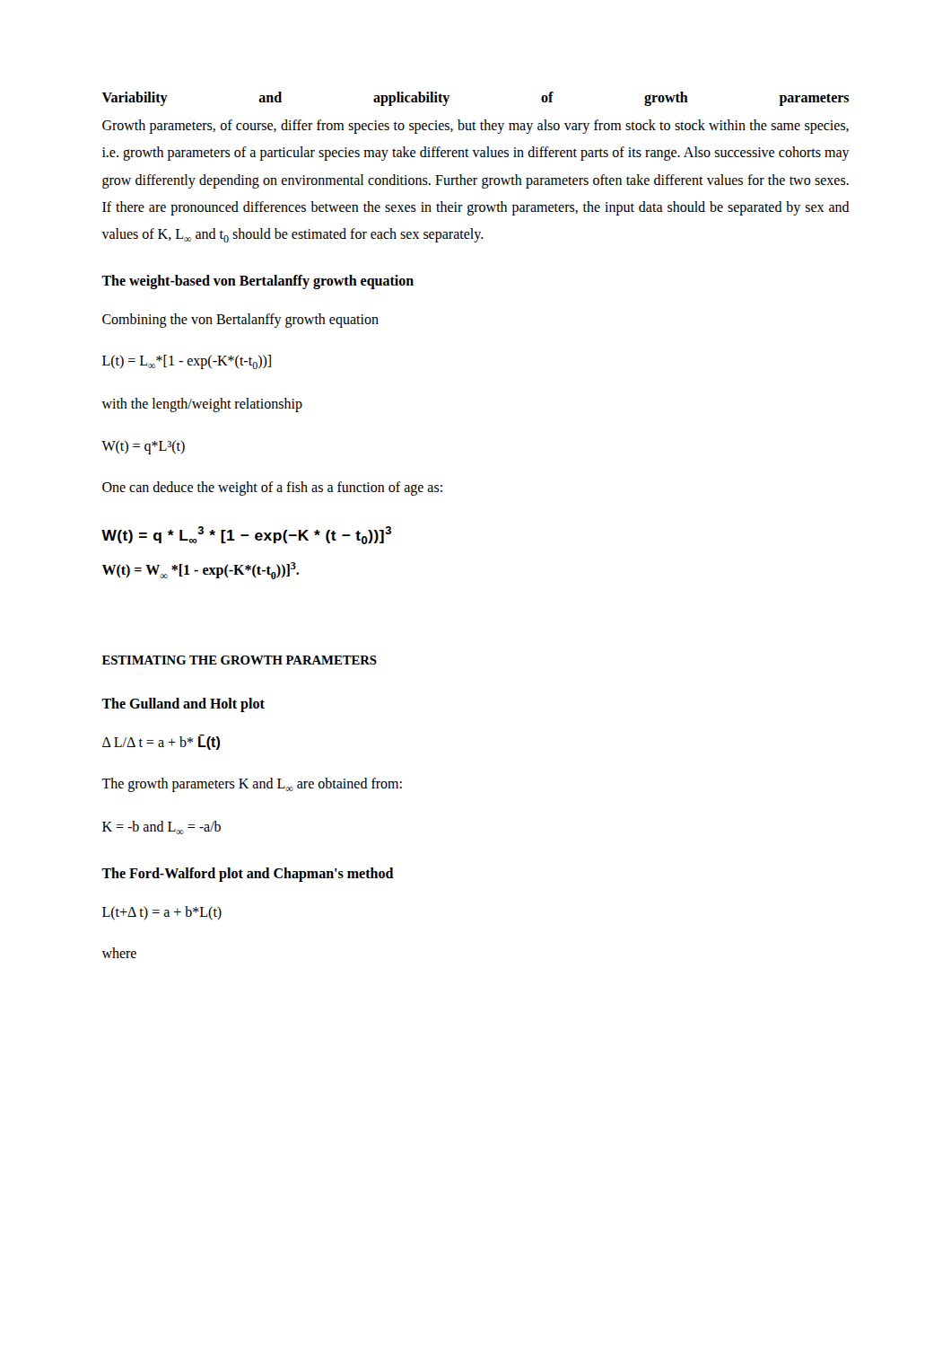Variability and applicability of growth parameters
Growth parameters, of course, differ from species to species, but they may also vary from stock to stock within the same species, i.e. growth parameters of a particular species may take different values in different parts of its range. Also successive cohorts may grow differently depending on environmental conditions. Further growth parameters often take different values for the two sexes. If there are pronounced differences between the sexes in their growth parameters, the input data should be separated by sex and values of K, L∞ and t0 should be estimated for each sex separately.
The weight-based von Bertalanffy growth equation
Combining the von Bertalanffy growth equation
L(t) = L∞*[1 - exp(-K*(t-t0))]
with the length/weight relationship
W(t) = q*L³(t)
One can deduce the weight of a fish as a function of age as:
W(t) = q * L∞3 * [1 − exp(−K * (t − t0))]3
W(t) = W∞ *[1 - exp(-K*(t-t0))]3.
ESTIMATING THE GROWTH PARAMETERS
The Gulland and Holt plot
Δ L/Δ t = a + b* L̄(t)
The growth parameters K and L∞ are obtained from:
K = -b and L∞ = -a/b
The Ford-Walford plot and Chapman's method
L(t+Δ t) = a + b*L(t)
where